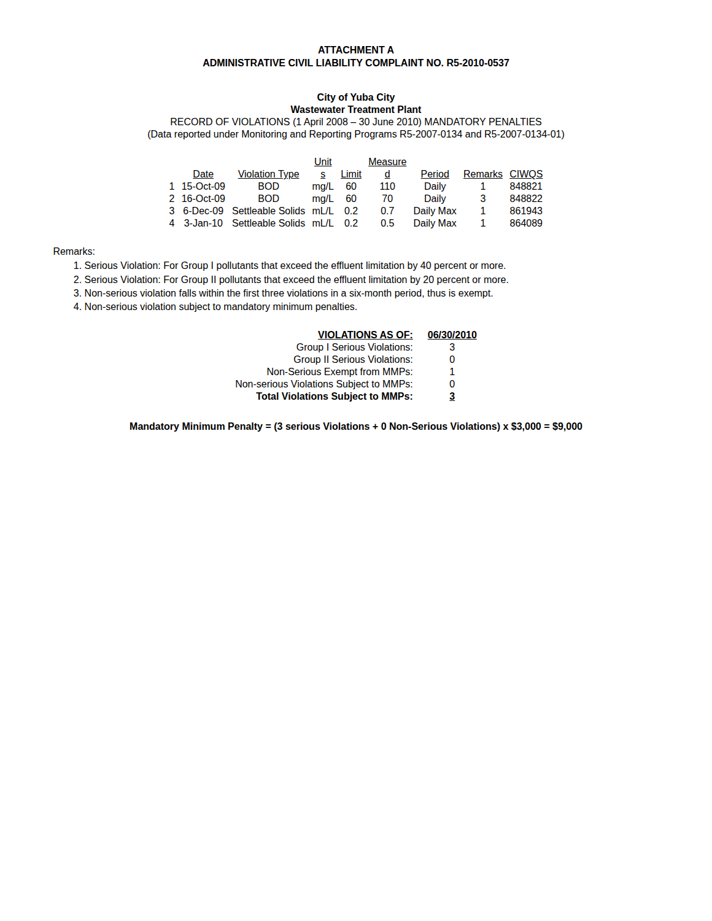ATTACHMENT A
ADMINISTRATIVE CIVIL LIABILITY COMPLAINT NO. R5-2010-0537
City of Yuba City
Wastewater Treatment Plant
RECORD OF VIOLATIONS (1 April 2008 – 30 June 2010) MANDATORY PENALTIES
(Data reported under Monitoring and Reporting Programs R5-2007-0134 and R5-2007-0134-01)
| | | | Unit | | Measure | | | |
| --- | --- | --- | --- | --- | --- | --- | --- | --- |
| | Date | Violation Type | s | Limit | d | Period | Remarks | CIWQS |
| 1 | 15-Oct-09 | BOD | mg/L | 60 | 110 | Daily | 1 | 848821 |
| 2 | 16-Oct-09 | BOD | mg/L | 60 | 70 | Daily | 3 | 848822 |
| 3 | 6-Dec-09 | Settleable Solids | mL/L | 0.2 | 0.7 | Daily Max | 1 | 861943 |
| 4 | 3-Jan-10 | Settleable Solids | mL/L | 0.2 | 0.5 | Daily Max | 1 | 864089 |
Remarks:
Serious Violation: For Group I pollutants that exceed the effluent limitation by 40 percent or more.
Serious Violation: For Group II pollutants that exceed the effluent limitation by 20 percent or more.
Non-serious violation falls within the first three violations in a six-month period, thus is exempt.
Non-serious violation subject to mandatory minimum penalties.
| VIOLATIONS AS OF: | 06/30/2010 |
| Group I Serious Violations: | 3 |
| Group II Serious Violations: | 0 |
| Non-Serious Exempt from MMPs: | 1 |
| Non-serious Violations Subject to MMPs: | 0 |
| Total Violations Subject to MMPs: | 3 |
Mandatory Minimum Penalty = (3 serious Violations + 0 Non-Serious Violations) x $3,000 = $9,000